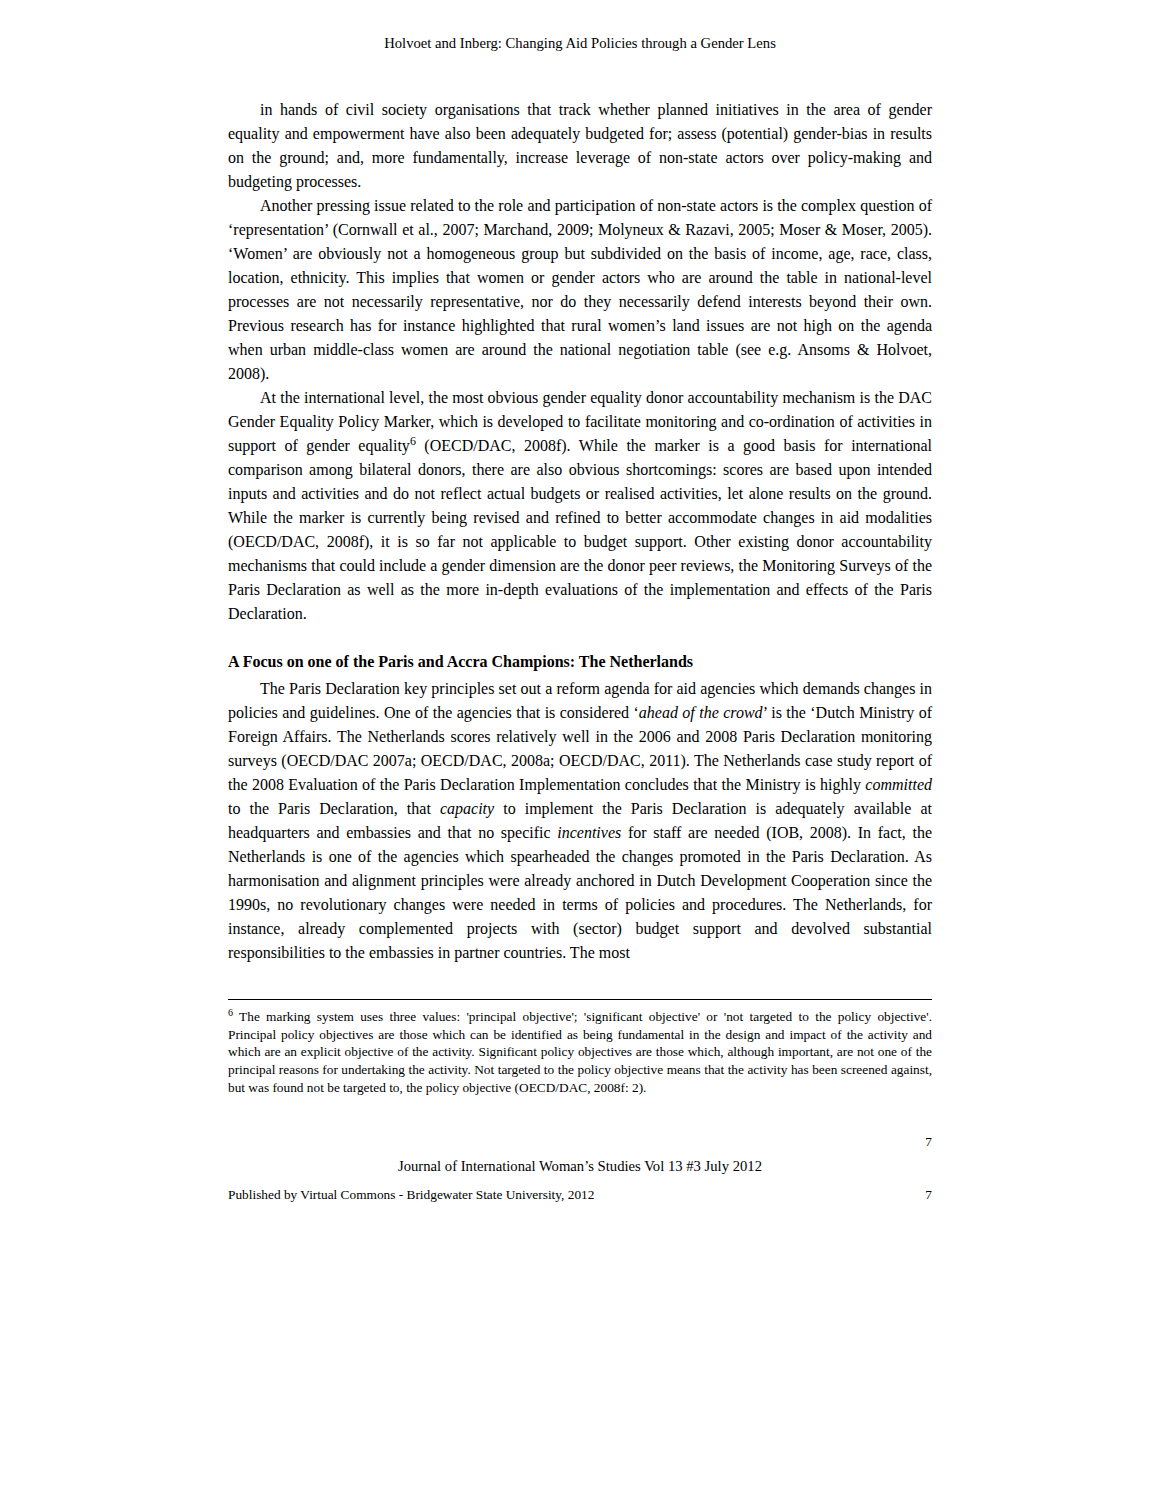Holvoet and Inberg: Changing Aid Policies through a Gender Lens
in hands of civil society organisations that track whether planned initiatives in the area of gender equality and empowerment have also been adequately budgeted for; assess (potential) gender-bias in results on the ground; and, more fundamentally, increase leverage of non-state actors over policy-making and budgeting processes.
Another pressing issue related to the role and participation of non-state actors is the complex question of ‘representation’ (Cornwall et al., 2007; Marchand, 2009; Molyneux & Razavi, 2005; Moser & Moser, 2005). ‘Women’ are obviously not a homogeneous group but subdivided on the basis of income, age, race, class, location, ethnicity. This implies that women or gender actors who are around the table in national-level processes are not necessarily representative, nor do they necessarily defend interests beyond their own. Previous research has for instance highlighted that rural women’s land issues are not high on the agenda when urban middle-class women are around the national negotiation table (see e.g. Ansoms & Holvoet, 2008).
At the international level, the most obvious gender equality donor accountability mechanism is the DAC Gender Equality Policy Marker, which is developed to facilitate monitoring and co-ordination of activities in support of gender equality6 (OECD/DAC, 2008f). While the marker is a good basis for international comparison among bilateral donors, there are also obvious shortcomings: scores are based upon intended inputs and activities and do not reflect actual budgets or realised activities, let alone results on the ground. While the marker is currently being revised and refined to better accommodate changes in aid modalities (OECD/DAC, 2008f), it is so far not applicable to budget support. Other existing donor accountability mechanisms that could include a gender dimension are the donor peer reviews, the Monitoring Surveys of the Paris Declaration as well as the more in-depth evaluations of the implementation and effects of the Paris Declaration.
A Focus on one of the Paris and Accra Champions: The Netherlands
The Paris Declaration key principles set out a reform agenda for aid agencies which demands changes in policies and guidelines. One of the agencies that is considered ‘ahead of the crowd’ is the ‘Dutch Ministry of Foreign Affairs. The Netherlands scores relatively well in the 2006 and 2008 Paris Declaration monitoring surveys (OECD/DAC 2007a; OECD/DAC, 2008a; OECD/DAC, 2011). The Netherlands case study report of the 2008 Evaluation of the Paris Declaration Implementation concludes that the Ministry is highly committed to the Paris Declaration, that capacity to implement the Paris Declaration is adequately available at headquarters and embassies and that no specific incentives for staff are needed (IOB, 2008). In fact, the Netherlands is one of the agencies which spearheaded the changes promoted in the Paris Declaration. As harmonisation and alignment principles were already anchored in Dutch Development Cooperation since the 1990s, no revolutionary changes were needed in terms of policies and procedures. The Netherlands, for instance, already complemented projects with (sector) budget support and devolved substantial responsibilities to the embassies in partner countries. The most
6 The marking system uses three values: 'principal objective'; 'significant objective' or 'not targeted to the policy objective'. Principal policy objectives are those which can be identified as being fundamental in the design and impact of the activity and which are an explicit objective of the activity. Significant policy objectives are those which, although important, are not one of the principal reasons for undertaking the activity. Not targeted to the policy objective means that the activity has been screened against, but was found not be targeted to, the policy objective (OECD/DAC, 2008f: 2).
7
Journal of International Woman’s Studies Vol 13 #3 July 2012
Published by Virtual Commons - Bridgewater State University, 2012 7